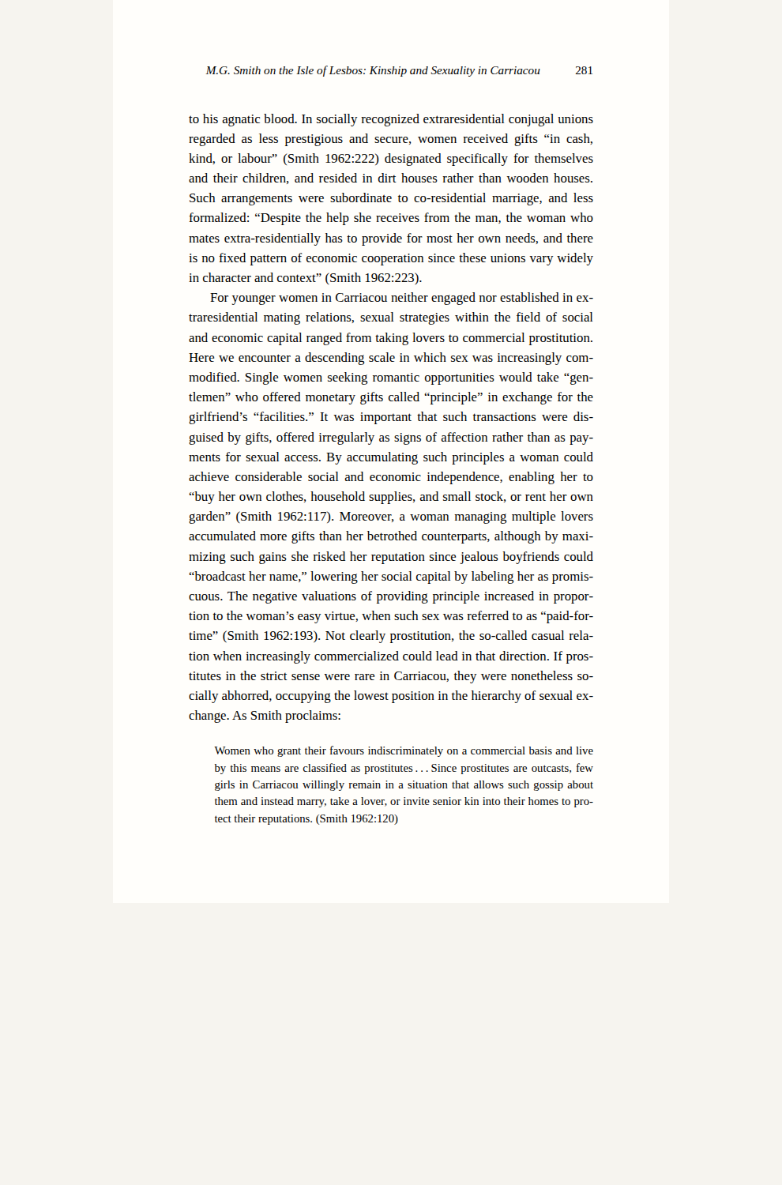M.G. Smith on the Isle of Lesbos: Kinship and Sexuality in Carriacou 281
to his agnatic blood. In socially recognized extraresidential conjugal unions regarded as less prestigious and secure, women received gifts “in cash, kind, or labour” (Smith 1962:222) designated specifically for themselves and their children, and resided in dirt houses rather than wooden houses. Such arrangements were subordinate to co-residential marriage, and less formalized: “Despite the help she receives from the man, the woman who mates extra-residentially has to provide for most her own needs, and there is no fixed pattern of economic cooperation since these unions vary widely in character and context” (Smith 1962:223).
For younger women in Carriacou neither engaged nor established in extraresidential mating relations, sexual strategies within the field of social and economic capital ranged from taking lovers to commercial prostitution. Here we encounter a descending scale in which sex was increasingly commodified. Single women seeking romantic opportunities would take “gentlemen” who offered monetary gifts called “principle” in exchange for the girlfriend’s “facilities.” It was important that such transactions were disguised by gifts, offered irregularly as signs of affection rather than as payments for sexual access. By accumulating such principles a woman could achieve considerable social and economic independence, enabling her to “buy her own clothes, household supplies, and small stock, or rent her own garden” (Smith 1962:117). Moreover, a woman managing multiple lovers accumulated more gifts than her betrothed counterparts, although by maximizing such gains she risked her reputation since jealous boyfriends could “broadcast her name,” lowering her social capital by labeling her as promiscuous. The negative valuations of providing principle increased in proportion to the woman’s easy virtue, when such sex was referred to as “paid-for-time” (Smith 1962:193). Not clearly prostitution, the so-called casual relation when increasingly commercialized could lead in that direction. If prostitutes in the strict sense were rare in Carriacou, they were nonetheless socially abhorred, occupying the lowest position in the hierarchy of sexual exchange. As Smith proclaims:
Women who grant their favours indiscriminately on a commercial basis and live by this means are classified as prostitutes . . . Since prostitutes are outcasts, few girls in Carriacou willingly remain in a situation that allows such gossip about them and instead marry, take a lover, or invite senior kin into their homes to protect their reputations. (Smith 1962:120)